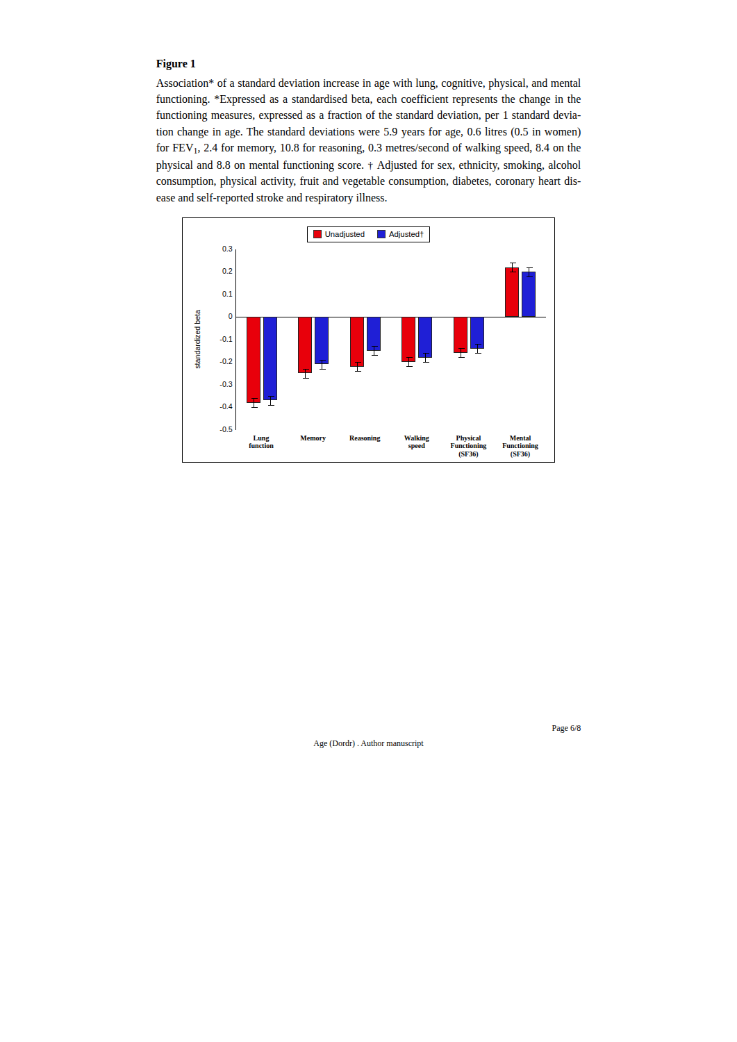Figure 1
Association* of a standard deviation increase in age with lung, cognitive, physical, and mental functioning. *Expressed as a standardised beta, each coefficient represents the change in the functioning measures, expressed as a fraction of the standard deviation, per 1 standard deviation change in age. The standard deviations were 5.9 years for age, 0.6 litres (0.5 in women) for FEV1, 2.4 for memory, 10.8 for reasoning, 0.3 metres/second of walking speed, 8.4 on the physical and 8.8 on mental functioning score. † Adjusted for sex, ethnicity, smoking, alcohol consumption, physical activity, fruit and vegetable consumption, diabetes, coronary heart disease and self-reported stroke and respiratory illness.
Unadjusted Adjusted†
standardized beta
0.3 0.2 0.1 0 -0.1 -0.2 -0.3 -0.4 -0.5
Lung
function
Memory
Reasoning
Walking
speed
Physical
Functioning
(SF36)
Mental
Functioning
(SF36)
Page 6/8
Age (Dordr) . Author manuscript